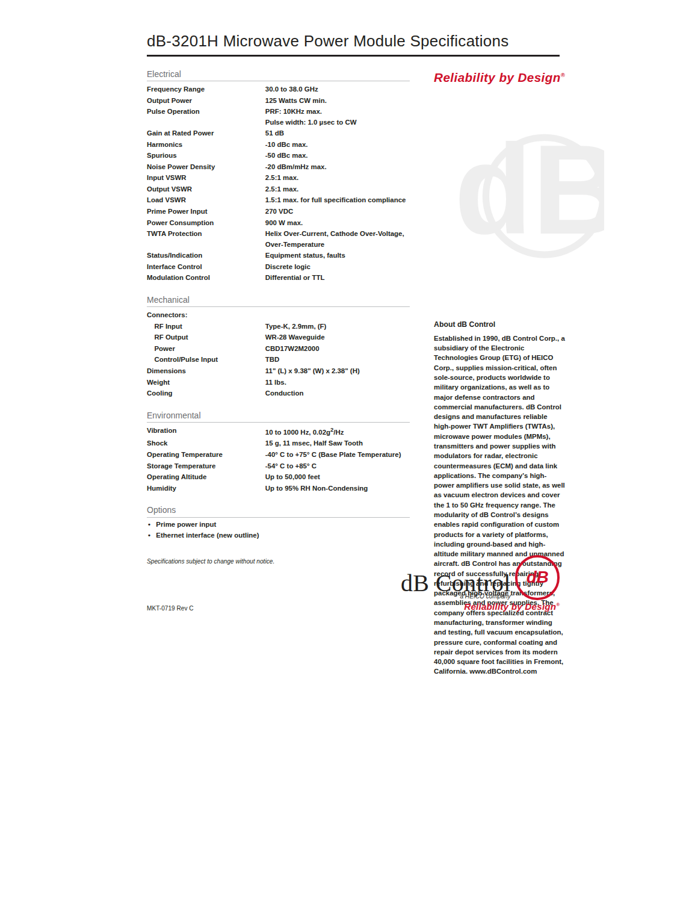dB-3201H Microwave Power Module Specifications
Electrical
| Frequency Range | 30.0 to 38.0 GHz |
| Output Power | 125 Watts CW min. |
| Pulse Operation | PRF: 10KHz max. |
| | Pulse width: 1.0 µsec to CW |
| Gain at Rated Power | 51 dB |
| Harmonics | -10 dBc max. |
| Spurious | -50 dBc max. |
| Noise Power Density | -20 dBm/mHz max. |
| Input VSWR | 2.5:1 max. |
| Output VSWR | 2.5:1 max. |
| Load VSWR | 1.5:1 max. for full specification compliance |
| Prime Power Input | 270 VDC |
| Power Consumption | 900 W max. |
| TWTA Protection | Helix Over-Current, Cathode Over-Voltage, |
| | Over-Temperature |
| Status/Indication | Equipment status, faults |
| Interface Control | Discrete logic |
| Modulation Control | Differential or TTL |
Mechanical
| Connectors: | |
| RF Input | Type-K, 2.9mm, (F) |
| RF Output | WR-28 Waveguide |
| Power | CBD17W2M2000 |
| Control/Pulse Input | TBD |
| Dimensions | 11" (L) x 9.38" (W) x 2.38" (H) |
| Weight | 11 lbs. |
| Cooling | Conduction |
Environmental
| Vibration | 10 to 1000 Hz, 0.02g 2 /Hz |
| Shock | 15 g, 11 msec, Half Saw Tooth |
| Operating Temperature | -40° C to +75° C (Base Plate Temperature) |
| Storage Temperature | -54° C to +85° C |
| Operating Altitude | Up to 50,000 feet |
| Humidity | Up to 95% RH Non-Condensing |
Options
Prime power input
Ethernet interface (new outline)
Specifications subject to change without notice.
Reliability by Design®
dB
About dB Control
Established in 1990, dB Control Corp., a subsidiary of the Electronic Technologies Group (ETG) of HEICO Corp., supplies mission-critical, often sole-source, products worldwide to military organizations, as well as to major defense contractors and commercial manufacturers. dB Control designs and manufactures reliable high-power TWT Amplifiers (TWTAs), microwave power modules (MPMs), transmitters and power supplies with modulators for radar, electronic countermeasures (ECM) and data link applications. The company’s high-power amplifiers use solid state, as well as vacuum electron devices and cover the 1 to 50 GHz frequency range. The modularity of dB Control’s designs enables rapid configuration of custom products for a variety of platforms, including ground-based and high-altitude military manned and unmanned aircraft. dB Control has an outstanding record of successfully repairing, refurbishing and replacing tightly packaged high-voltage transformers, assemblies and power supplies. The company offers specialized contract manufacturing, transformer winding and testing, full vacuum encapsulation, pressure cure, conformal coating and repair depot services from its modern 40,000 square foot facilities in Fremont, California. www.dBControl.com
MKT-0719 Rev C
dB Control
a HEICO company
dB
Reliability by Design®